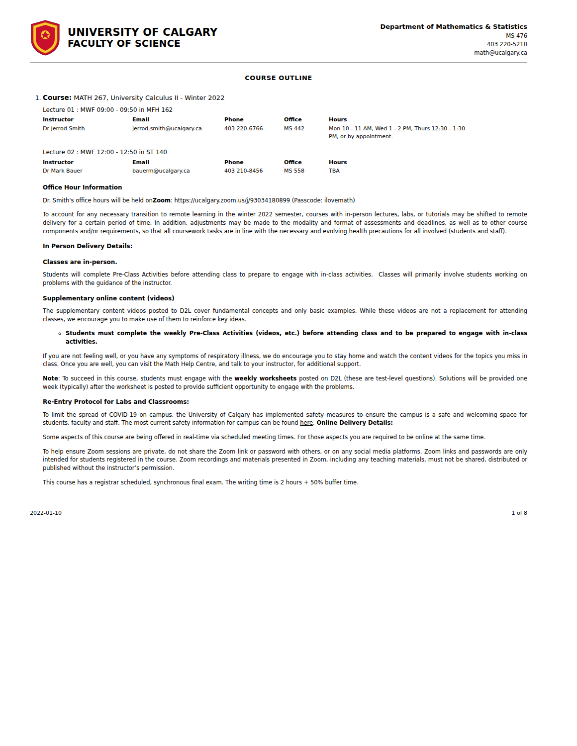UNIVERSITY OF CALGARY
FACULTY OF SCIENCE
Department of Mathematics & Statistics
MS 476
403 220-5210
math@ucalgary.ca
COURSE OUTLINE
Course: MATH 267, University Calculus II - Winter 2022
Lecture 01 : MWF 09:00 - 09:50 in MFH 162
| Instructor | Email | Phone | Office | Hours |
| --- | --- | --- | --- | --- |
| Dr Jerrod Smith | jerrod.smith@ucalgary.ca | 403 220-6766 | MS 442 | Mon 10 - 11 AM, Wed 1 - 2 PM, Thurs 12:30 - 1:30 PM, or by appointment. |
Lecture 02 : MWF 12:00 - 12:50 in ST 140
| Instructor | Email | Phone | Office | Hours |
| --- | --- | --- | --- | --- |
| Dr Mark Bauer | bauerm@ucalgary.ca | 403 210-8456 | MS 558 | TBA |
Office Hour Information
Dr. Smith's office hours will be held onZoom: https://ucalgary.zoom.us/j/93034180899 (Passcode: ilovemath)
To account for any necessary transition to remote learning in the winter 2022 semester, courses with in-person lectures, labs, or tutorials may be shifted to remote delivery for a certain period of time. In addition, adjustments may be made to the modality and format of assessments and deadlines, as well as to other course components and/or requirements, so that all coursework tasks are in line with the necessary and evolving health precautions for all involved (students and staff).
In Person Delivery Details:
Classes are in-person.
Students will complete Pre-Class Activities before attending class to prepare to engage with in-class activities. Classes will primarily involve students working on problems with the guidance of the instructor.
Supplementary online content (videos)
The supplementary content videos posted to D2L cover fundamental concepts and only basic examples. While these videos are not a replacement for attending classes, we encourage you to make use of them to reinforce key ideas.
Students must complete the weekly Pre-Class Activities (videos, etc.) before attending class and to be prepared to engage with in-class activities.
If you are not feeling well, or you have any symptoms of respiratory illness, we do encourage you to stay home and watch the content videos for the topics you miss in class. Once you are well, you can visit the Math Help Centre, and talk to your instructor, for additional support.
Note: To succeed in this course, students must engage with the weekly worksheets posted on D2L (these are test-level questions). Solutions will be provided one week (typically) after the worksheet is posted to provide sufficient opportunity to engage with the problems.
Re-Entry Protocol for Labs and Classrooms:
To limit the spread of COVID-19 on campus, the University of Calgary has implemented safety measures to ensure the campus is a safe and welcoming space for students, faculty and staff. The most current safety information for campus can be found here. Online Delivery Details:
Some aspects of this course are being offered in real-time via scheduled meeting times. For those aspects you are required to be online at the same time.
To help ensure Zoom sessions are private, do not share the Zoom link or password with others, or on any social media platforms. Zoom links and passwords are only intended for students registered in the course. Zoom recordings and materials presented in Zoom, including any teaching materials, must not be shared, distributed or published without the instructor’s permission.
This course has a registrar scheduled, synchronous final exam. The writing time is 2 hours + 50% buffer time.
2022-01-10
1 of 8